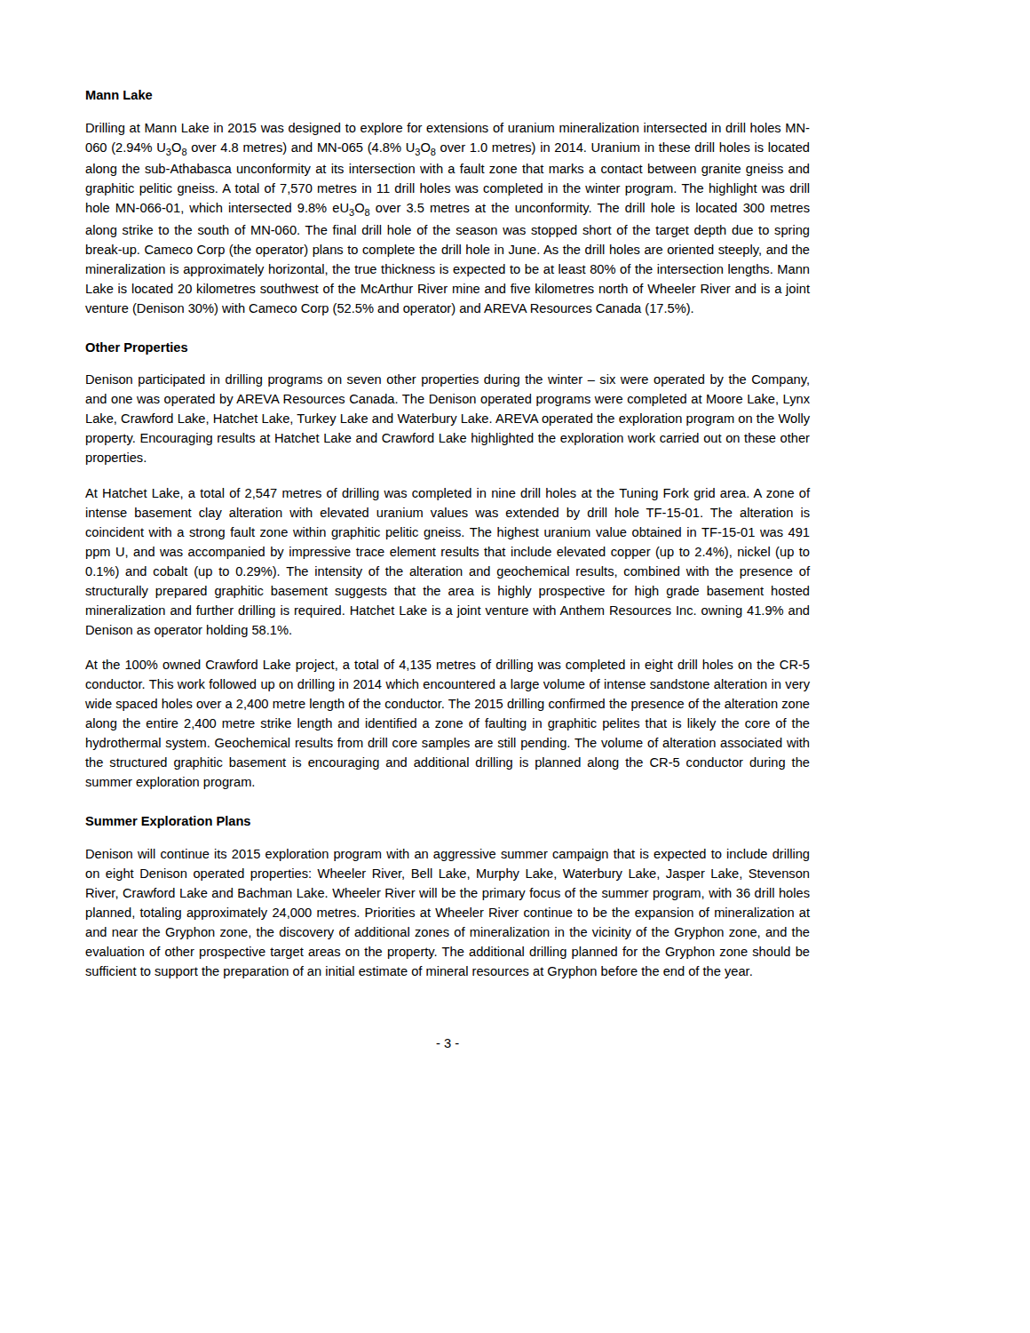Mann Lake
Drilling at Mann Lake in 2015 was designed to explore for extensions of uranium mineralization intersected in drill holes MN-060 (2.94% U3O8 over 4.8 metres) and MN-065 (4.8% U3O8 over 1.0 metres) in 2014. Uranium in these drill holes is located along the sub-Athabasca unconformity at its intersection with a fault zone that marks a contact between granite gneiss and graphitic pelitic gneiss. A total of 7,570 metres in 11 drill holes was completed in the winter program. The highlight was drill hole MN-066-01, which intersected 9.8% eU3O8 over 3.5 metres at the unconformity. The drill hole is located 300 metres along strike to the south of MN-060. The final drill hole of the season was stopped short of the target depth due to spring break-up. Cameco Corp (the operator) plans to complete the drill hole in June. As the drill holes are oriented steeply, and the mineralization is approximately horizontal, the true thickness is expected to be at least 80% of the intersection lengths. Mann Lake is located 20 kilometres southwest of the McArthur River mine and five kilometres north of Wheeler River and is a joint venture (Denison 30%) with Cameco Corp (52.5% and operator) and AREVA Resources Canada (17.5%).
Other Properties
Denison participated in drilling programs on seven other properties during the winter – six were operated by the Company, and one was operated by AREVA Resources Canada. The Denison operated programs were completed at Moore Lake, Lynx Lake, Crawford Lake, Hatchet Lake, Turkey Lake and Waterbury Lake. AREVA operated the exploration program on the Wolly property. Encouraging results at Hatchet Lake and Crawford Lake highlighted the exploration work carried out on these other properties.
At Hatchet Lake, a total of 2,547 metres of drilling was completed in nine drill holes at the Tuning Fork grid area. A zone of intense basement clay alteration with elevated uranium values was extended by drill hole TF-15-01. The alteration is coincident with a strong fault zone within graphitic pelitic gneiss. The highest uranium value obtained in TF-15-01 was 491 ppm U, and was accompanied by impressive trace element results that include elevated copper (up to 2.4%), nickel (up to 0.1%) and cobalt (up to 0.29%). The intensity of the alteration and geochemical results, combined with the presence of structurally prepared graphitic basement suggests that the area is highly prospective for high grade basement hosted mineralization and further drilling is required. Hatchet Lake is a joint venture with Anthem Resources Inc. owning 41.9% and Denison as operator holding 58.1%.
At the 100% owned Crawford Lake project, a total of 4,135 metres of drilling was completed in eight drill holes on the CR-5 conductor. This work followed up on drilling in 2014 which encountered a large volume of intense sandstone alteration in very wide spaced holes over a 2,400 metre length of the conductor. The 2015 drilling confirmed the presence of the alteration zone along the entire 2,400 metre strike length and identified a zone of faulting in graphitic pelites that is likely the core of the hydrothermal system. Geochemical results from drill core samples are still pending. The volume of alteration associated with the structured graphitic basement is encouraging and additional drilling is planned along the CR-5 conductor during the summer exploration program.
Summer Exploration Plans
Denison will continue its 2015 exploration program with an aggressive summer campaign that is expected to include drilling on eight Denison operated properties: Wheeler River, Bell Lake, Murphy Lake, Waterbury Lake, Jasper Lake, Stevenson River, Crawford Lake and Bachman Lake. Wheeler River will be the primary focus of the summer program, with 36 drill holes planned, totaling approximately 24,000 metres. Priorities at Wheeler River continue to be the expansion of mineralization at and near the Gryphon zone, the discovery of additional zones of mineralization in the vicinity of the Gryphon zone, and the evaluation of other prospective target areas on the property. The additional drilling planned for the Gryphon zone should be sufficient to support the preparation of an initial estimate of mineral resources at Gryphon before the end of the year.
- 3 -